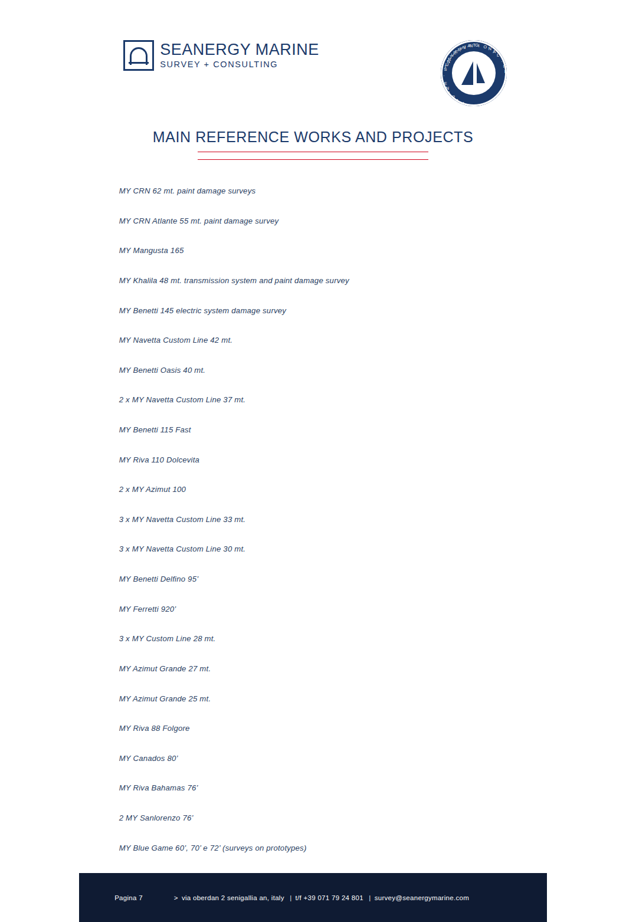SEANERGY MARINE
SURVEY + CONSULTING
I N T E R N A T I O N A L · I N S T I T U T E · O F M A R I N E · S U R V E Y I N G
MAIN REFERENCE WORKS AND PROJECTS
MY CRN 62 mt. paint damage surveys
MY CRN Atlante 55 mt. paint damage survey
MY Mangusta 165
MY Khalila 48 mt. transmission system and paint damage survey
MY Benetti 145 electric system damage survey
MY Navetta Custom Line 42 mt.
MY Benetti Oasis 40 mt.
2 x MY Navetta Custom Line 37 mt.
MY Benetti 115 Fast
MY Riva 110 Dolcevita
2 x MY Azimut 100
3 x MY Navetta Custom Line 33 mt.
3 x MY Navetta Custom Line 30 mt.
MY Benetti Delfino 95’
MY Ferretti 920’
3 x MY Custom Line 28 mt.
MY Azimut Grande 27 mt.
MY Azimut Grande 25 mt.
MY Riva 88 Folgore
MY Canados 80’
MY Riva Bahamas 76’
2 MY Sanlorenzo 76’
MY Blue Game 60’, 70’ e 72’ (surveys on prototypes)
Pagina 7
>via oberdan 2 senigallia an, italy |t/f +39 071 79 24 801 |survey@seanergymarine.com